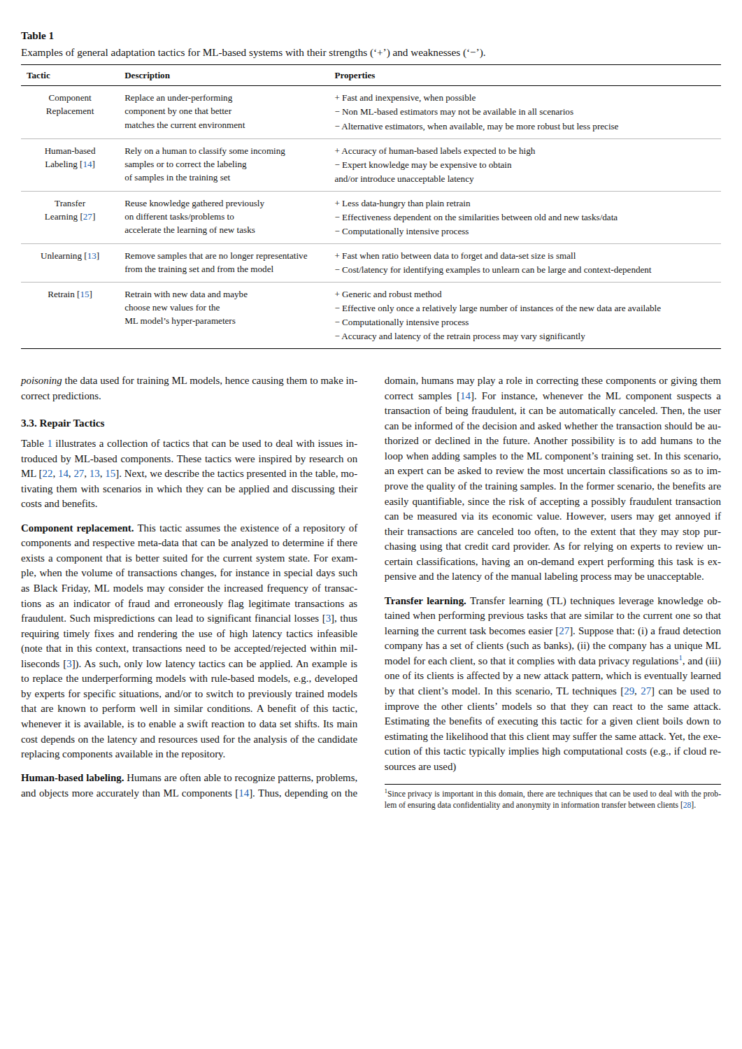Table 1
Examples of general adaptation tactics for ML-based systems with their strengths (‘+’) and weaknesses (‘−’).
| Tactic | Description | Properties |
| --- | --- | --- |
| Component Replacement | Replace an under-performing component by one that better matches the current environment | + Fast and inexpensive, when possible − Non ML-based estimators may not be available in all scenarios − Alternative estimators, when available, may be more robust but less precise |
| Human-based Labeling [ 14 ] | Rely on a human to classify some incoming samples or to correct the labeling of samples in the training set | + Accuracy of human-based labels expected to be high − Expert knowledge may be expensive to obtain and/or introduce unacceptable latency |
| Transfer Learning [ 27 ] | Reuse knowledge gathered previously on different tasks/problems to accelerate the learning of new tasks | + Less data-hungry than plain retrain − Effectiveness dependent on the similarities between old and new tasks/data − Computationally intensive process |
| Unlearning [ 13 ] | Remove samples that are no longer representative from the training set and from the model | + Fast when ratio between data to forget and data-set size is small − Cost/latency for identifying examples to unlearn can be large and context-dependent |
| Retrain [ 15 ] | Retrain with new data and maybe choose new values for the ML model’s hyper-parameters | + Generic and robust method − Effective only once a relatively large number of instances of the new data are available − Computationally intensive process − Accuracy and latency of the retrain process may vary significantly |
poisoning the data used for training ML models, hence causing them to make incorrect predictions.
3.3. Repair Tactics
Table 1 illustrates a collection of tactics that can be used to deal with issues introduced by ML-based components. These tactics were inspired by research on ML [22, 14, 27, 13, 15]. Next, we describe the tactics presented in the table, motivating them with scenarios in which they can be applied and discussing their costs and benefits.
Component replacement. This tactic assumes the existence of a repository of components and respective meta-data that can be analyzed to determine if there exists a component that is better suited for the current system state. For example, when the volume of transactions changes, for instance in special days such as Black Friday, ML models may consider the increased frequency of transactions as an indicator of fraud and erroneously flag legitimate transactions as fraudulent. Such mispredictions can lead to significant financial losses [3], thus requiring timely fixes and rendering the use of high latency tactics infeasible (note that in this context, transactions need to be accepted/rejected within milliseconds [3]). As such, only low latency tactics can be applied. An example is to replace the underperforming models with rule-based models, e.g., developed by experts for specific situations, and/or to switch to previously trained models that are known to perform well in similar conditions. A benefit of this tactic, whenever it is available, is to enable a swift reaction to data set shifts. Its main cost depends on the latency and resources used for the analysis of the candidate replacing components available in the repository.
Human-based labeling. Humans are often able to recognize patterns, problems, and objects more accurately than ML components [14]. Thus, depending on the domain, humans may play a role in correcting these components or giving them correct samples [14]. For instance, whenever the ML component suspects a transaction of being fraudulent, it can be automatically canceled. Then, the user can be informed of the decision and asked whether the transaction should be authorized or declined in the future. Another possibility is to add humans to the loop when adding samples to the ML component’s training set. In this scenario, an expert can be asked to review the most uncertain classifications so as to improve the quality of the training samples. In the former scenario, the benefits are easily quantifiable, since the risk of accepting a possibly fraudulent transaction can be measured via its economic value. However, users may get annoyed if their transactions are canceled too often, to the extent that they may stop purchasing using that credit card provider. As for relying on experts to review uncertain classifications, having an on-demand expert performing this task is expensive and the latency of the manual labeling process may be unacceptable.
Transfer learning. Transfer learning (TL) techniques leverage knowledge obtained when performing previous tasks that are similar to the current one so that learning the current task becomes easier [27]. Suppose that: (i) a fraud detection company has a set of clients (such as banks), (ii) the company has a unique ML model for each client, so that it complies with data privacy regulations1, and (iii) one of its clients is affected by a new attack pattern, which is eventually learned by that client’s model. In this scenario, TL techniques [29, 27] can be used to improve the other clients’ models so that they can react to the same attack. Estimating the benefits of executing this tactic for a given client boils down to estimating the likelihood that this client may suffer the same attack. Yet, the execution of this tactic typically implies high computational costs (e.g., if cloud resources are used)
1Since privacy is important in this domain, there are techniques that can be used to deal with the problem of ensuring data confidentiality and anonymity in information transfer between clients [28].